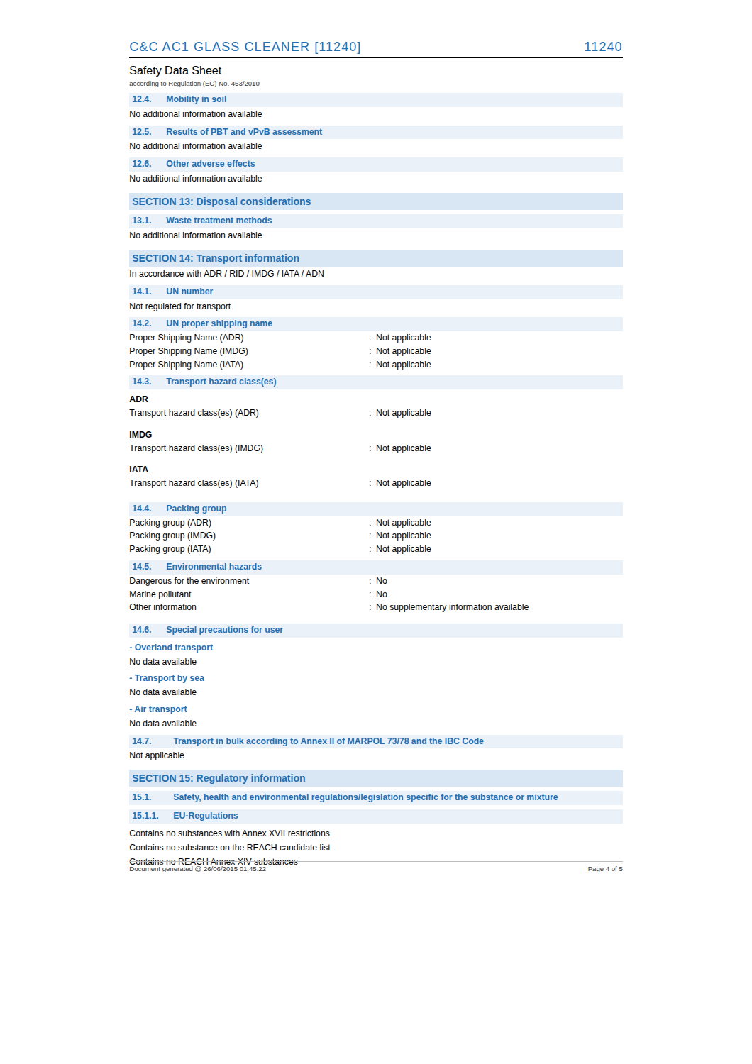C&C AC1 GLASS CLEANER [11240]
11240
Safety Data Sheet
according to Regulation (EC) No. 453/2010
12.4. Mobility in soil
No additional information available
12.5. Results of PBT and vPvB assessment
No additional information available
12.6. Other adverse effects
No additional information available
SECTION 13: Disposal considerations
13.1. Waste treatment methods
No additional information available
SECTION 14: Transport information
In accordance with ADR / RID / IMDG / IATA / ADN
14.1. UN number
Not regulated for transport
14.2. UN proper shipping name
Proper Shipping Name (ADR)
:
Not applicable
Proper Shipping Name (IMDG)
:
Not applicable
Proper Shipping Name (IATA)
:
Not applicable
14.3. Transport hazard class(es)
ADR
Transport hazard class(es) (ADR)
:
Not applicable
IMDG
Transport hazard class(es) (IMDG)
:
Not applicable
IATA
Transport hazard class(es) (IATA)
:
Not applicable
14.4. Packing group
Packing group (ADR)
:
Not applicable
Packing group (IMDG)
:
Not applicable
Packing group (IATA)
:
Not applicable
14.5. Environmental hazards
Dangerous for the environment
:
No
Marine pollutant
:
No
Other information
:
No supplementary information available
14.6. Special precautions for user
- Overland transport
No data available
- Transport by sea
No data available
- Air transport
No data available
14.7. Transport in bulk according to Annex II of MARPOL 73/78 and the IBC Code
Not applicable
SECTION 15: Regulatory information
15.1. Safety, health and environmental regulations/legislation specific for the substance or mixture
15.1.1. EU-Regulations
Contains no substances with Annex XVII restrictions
Contains no substance on the REACH candidate list
Contains no REACH Annex XIV substances
Document generated @ 26/06/2015 01:45:22
Page 4 of 5